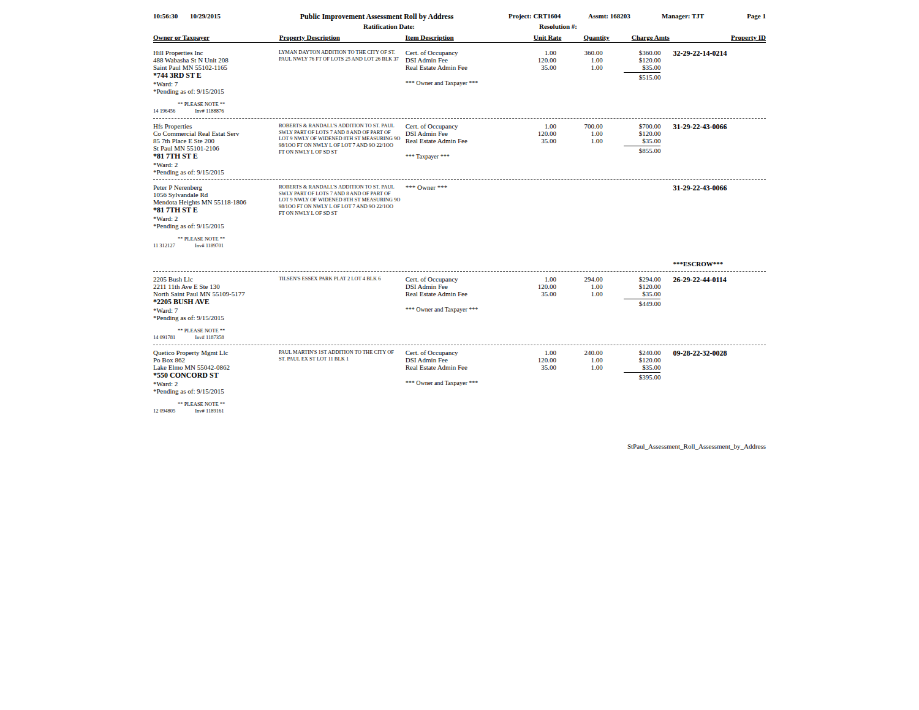10:56:30
10/29/2015
Public Improvement Assessment Roll by Address
Project: CRT1604
Assmt: 168203
Manager: TJT
Page 1
Ratification Date:
Resolution #:
Owner or Taxpayer
Property Description
Item Description
Unit Rate
Quantity
Charge Amts
Property ID
Hill Properties Inc
488 Wabasha St N Unit 208
Saint Paul MN 55102-1165
*744 3RD ST E
*Ward: 7
*Pending as of: 9/15/2015
** PLEASE NOTE ** 14 196456 Inv# 1188876
LYMAN DAYTON ADDITION TO THE CITY OF ST. PAUL NWLY 76 FT OF LOTS 25 AND LOT 26 BLK 37
Cert. of Occupancy
DSI Admin Fee
Real Estate Admin Fee
*** Owner and Taxpayer ***
1.00
120.00
35.00
360.00
1.00
1.00
$360.00
$120.00
$35.00
$515.00
32-29-22-14-0214
Hfs Properties
Co Commercial Real Estat Serv
85 7th Place E Ste 200
St Paul MN 55101-2106
*81 7TH ST E
*Ward: 2
*Pending as of: 9/15/2015
ROBERTS & RANDALL'S ADDITION TO ST. PAUL SWLY PART OF LOTS 7 AND 8 AND OF PART OF LOT 9 NWLY OF WIDENED 8TH ST MEASURING 9O 98/1OO FT ON NWLY L OF LOT 7 AND 9O 22/1OO FT ON NWLY L OF SD ST
Cert. of Occupancy
DSI Admin Fee
Real Estate Admin Fee
*** Taxpayer ***
1.00
120.00
35.00
700.00
1.00
1.00
$700.00
$120.00
$35.00
$855.00
31-29-22-43-0066
Peter P Nerenberg
1056 Sylvandale Rd
Mendota Heights MN 55118-1806
*81 7TH ST E
*Ward: 2
*Pending as of: 9/15/2015
** PLEASE NOTE ** 11 312127 Inv# 1189701
ROBERTS & RANDALL'S ADDITION TO ST. PAUL SWLY PART OF LOTS 7 AND 8 AND OF PART OF LOT 9 NWLY OF WIDENED 8TH ST MEASURING 9O 98/1OO FT ON NWLY L OF LOT 7 AND 9O 22/1OO FT ON NWLY L OF SD ST
*** Owner ***
31-29-22-43-0066
***ESCROW***
2205 Bush Llc
2211 11th Ave E Ste 130
North Saint Paul MN 55109-5177
*2205 BUSH AVE
*Ward: 7
*Pending as of: 9/15/2015
** PLEASE NOTE ** 14 091781 Inv# 1187358
TILSEN'S ESSEX PARK PLAT 2 LOT 4 BLK 6
Cert. of Occupancy
DSI Admin Fee
Real Estate Admin Fee
*** Owner and Taxpayer ***
1.00
120.00
35.00
294.00
1.00
1.00
$294.00
$120.00
$35.00
$449.00
26-29-22-44-0114
Quetico Property Mgmt Llc
Po Box 862
Lake Elmo MN 55042-0862
*550 CONCORD ST
*Ward: 2
*Pending as of: 9/15/2015
** PLEASE NOTE ** 12 094805 Inv# 1189161
PAUL MARTIN'S 1ST ADDITION TO THE CITY OF ST. PAUL EX ST LOT 11 BLK 1
Cert. of Occupancy
DSI Admin Fee
Real Estate Admin Fee
*** Owner and Taxpayer ***
1.00
120.00
35.00
240.00
1.00
1.00
$240.00
$120.00
$35.00
$395.00
09-28-22-32-0028
StPaul_Assessment_Roll_Assessment_by_Address